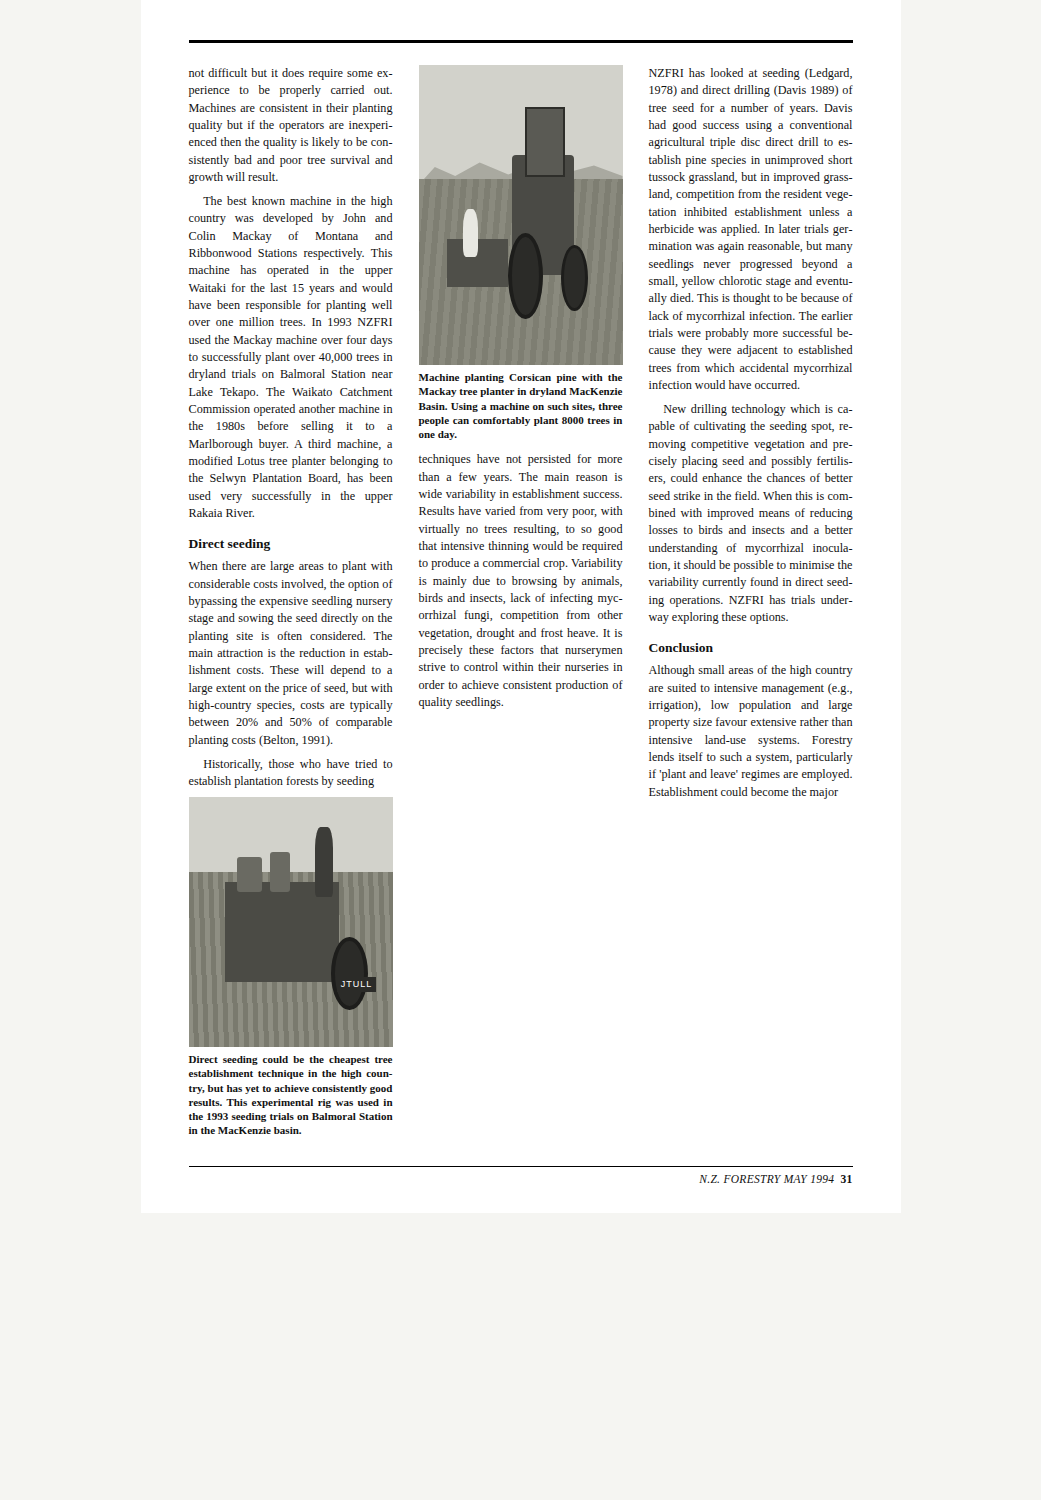not difficult but it does require some experience to be properly carried out. Machines are consistent in their planting quality but if the operators are inexperienced then the quality is likely to be consistently bad and poor tree survival and growth will result.
The best known machine in the high country was developed by John and Colin Mackay of Montana and Ribbonwood Stations respectively. This machine has operated in the upper Waitaki for the last 15 years and would have been responsible for planting well over one million trees. In 1993 NZFRI used the Mackay machine over four days to successfully plant over 40,000 trees in dryland trials on Balmoral Station near Lake Tekapo. The Waikato Catchment Commission operated another machine in the 1980s before selling it to a Marlborough buyer. A third machine, a modified Lotus tree planter belonging to the Selwyn Plantation Board, has been used very successfully in the upper Rakaia River.
Direct seeding
When there are large areas to plant with considerable costs involved, the option of bypassing the expensive seedling nursery stage and sowing the seed directly on the planting site is often considered. The main attraction is the reduction in establishment costs. These will depend to a large extent on the price of seed, but with high-country species, costs are typically between 20% and 50% of comparable planting costs (Belton, 1991).
Historically, those who have tried to establish plantation forests by seeding
JTULL
Direct seeding could be the cheapest tree establishment technique in the high country, but has yet to achieve consistently good results. This experimental rig was used in the 1993 seeding trials on Balmoral Station in the MacKenzie basin.
Machine planting Corsican pine with the Mackay tree planter in dryland MacKenzie Basin. Using a machine on such sites, three people can comfortably plant 8000 trees in one day.
techniques have not persisted for more than a few years. The main reason is wide variability in establishment success. Results have varied from very poor, with virtually no trees resulting, to so good that intensive thinning would be required to produce a commercial crop. Variability is mainly due to browsing by animals, birds and insects, lack of infecting mycorrhizal fungi, competition from other vegetation, drought and frost heave. It is precisely these factors that nurserymen strive to control within their nurseries in order to achieve consistent production of quality seedlings.
NZFRI has looked at seeding (Ledgard, 1978) and direct drilling (Davis 1989) of tree seed for a number of years. Davis had good success using a conventional agricultural triple disc direct drill to establish pine species in unimproved short tussock grassland, but in improved grassland, competition from the resident vegetation inhibited establishment unless a herbicide was applied. In later trials germination was again reasonable, but many seedlings never progressed beyond a small, yellow chlorotic stage and eventually died. This is thought to be because of lack of mycorrhizal infection. The earlier trials were probably more successful because they were adjacent to established trees from which accidental mycorrhizal infection would have occurred.
New drilling technology which is capable of cultivating the seeding spot, removing competitive vegetation and precisely placing seed and possibly fertilisers, could enhance the chances of better seed strike in the field. When this is combined with improved means of reducing losses to birds and insects and a better understanding of mycorrhizal inoculation, it should be possible to minimise the variability currently found in direct seeding operations. NZFRI has trials underway exploring these options.
Conclusion
Although small areas of the high country are suited to intensive management (e.g., irrigation), low population and large property size favour extensive rather than intensive land-use systems. Forestry lends itself to such a system, particularly if 'plant and leave' regimes are employed. Establishment could become the major
N.Z. FORESTRY MAY 199431